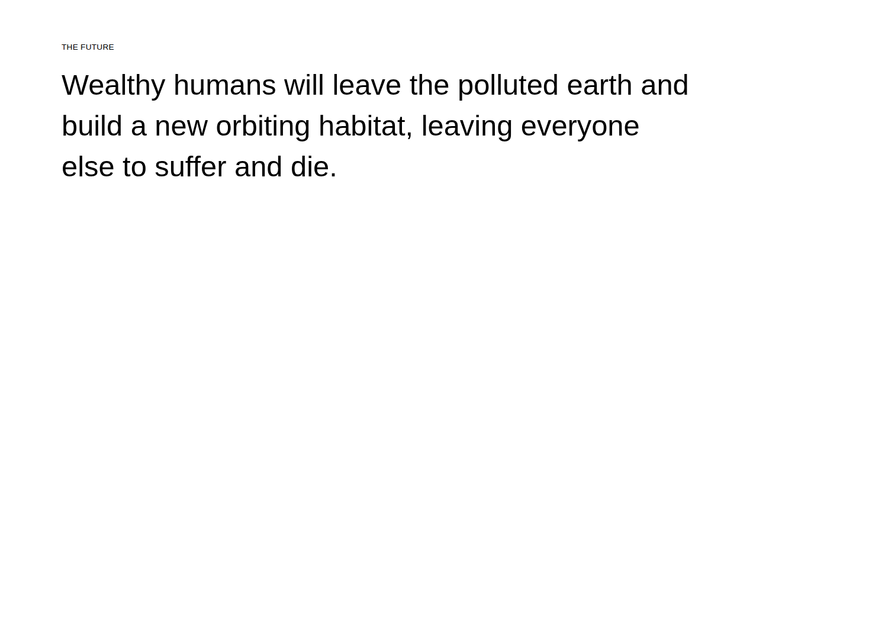The Future
Wealthy humans will leave the polluted earth and build a new orbiting habitat, leaving everyone else to suffer and die.